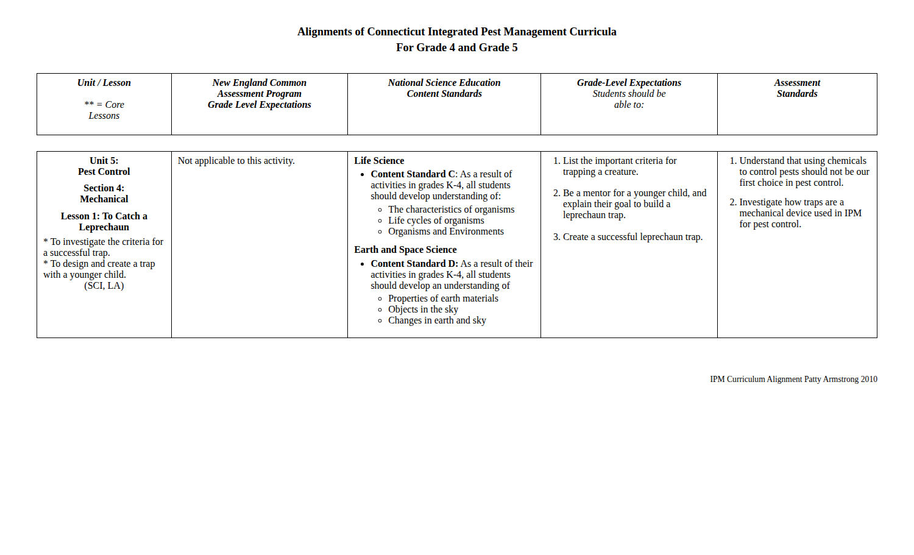Alignments of Connecticut Integrated Pest Management Curricula
For Grade 4 and Grade 5
| Unit / Lesson ** = Core Lessons | New England Common Assessment Program Grade Level Expectations | National Science Education Content Standards | Grade-Level Expectations Students should be able to: | Assessment Standards |
| Unit 5: Pest Control Section 4: Mechanical Lesson 1: To Catch a Leprechaun * To investigate the criteria for a successful trap. * To design and create a trap with a younger child. (SCI, LA) | Not applicable to this activity. | Life Science Content Standard C : As a result of activities in grades K-4, all students should develop understanding of: The characteristics of organisms Life cycles of organisms Organisms and Environments Earth and Space Science Content Standard D: As a result of their activities in grades K-4, all students should develop an understanding of Properties of earth materials Objects in the sky Changes in earth and sky | List the important criteria for trapping a creature. Be a mentor for a younger child, and explain their goal to build a leprechaun trap. Create a successful leprechaun trap. | Understand that using chemicals to control pests should not be our first choice in pest control. Investigate how traps are a mechanical device used in IPM for pest control. |
IPM Curriculum Alignment Patty Armstrong 2010